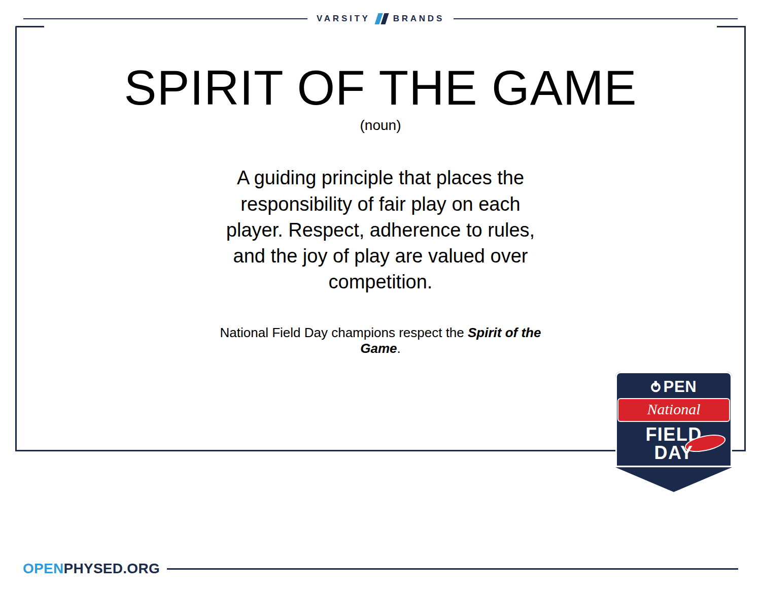VARSITY BRANDS
SPIRIT OF THE GAME
(noun)
A guiding principle that places the responsibility of fair play on each player. Respect, adherence to rules, and the joy of play are valued over competition.
National Field Day champions respect the Spirit of the Game.
PEN
National
FIELD
DAY
OPEN PHYSED.ORG